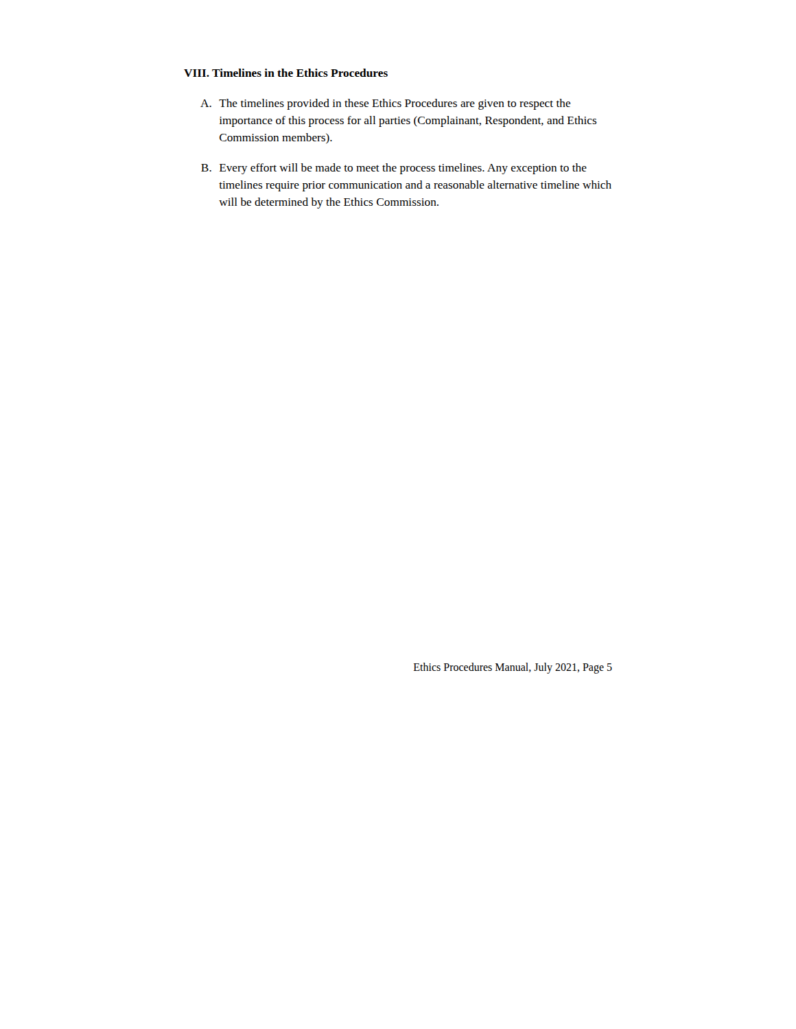VIII. Timelines in the Ethics Procedures
The timelines provided in these Ethics Procedures are given to respect the importance of this process for all parties (Complainant, Respondent, and Ethics Commission members).
Every effort will be made to meet the process timelines. Any exception to the timelines require prior communication and a reasonable alternative timeline which will be determined by the Ethics Commission.
Ethics Procedures Manual, July 2021, Page 5